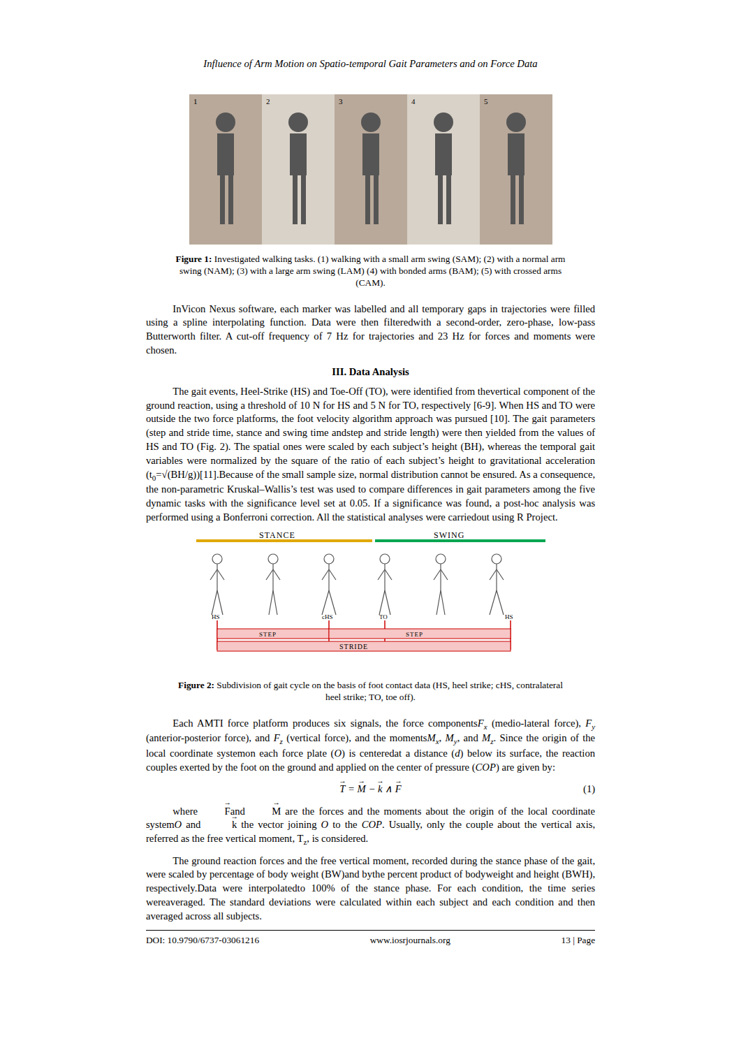Influence of Arm Motion on Spatio-temporal Gait Parameters and on Force Data
Figure 1: Investigated walking tasks. (1) walking with a small arm swing (SAM); (2) with a normal arm swing (NAM); (3) with a large arm swing (LAM) (4) with bonded arms (BAM); (5) with crossed arms (CAM).
InVicon Nexus software, each marker was labelled and all temporary gaps in trajectories were filled using a spline interpolating function. Data were then filteredwith a second-order, zero-phase, low-pass Butterworth filter. A cut-off frequency of 7 Hz for trajectories and 23 Hz for forces and moments were chosen.
III. Data Analysis
The gait events, Heel-Strike (HS) and Toe-Off (TO), were identified from thevertical component of the ground reaction, using a threshold of 10 N for HS and 5 N for TO, respectively [6-9]. When HS and TO were outside the two force platforms, the foot velocity algorithm approach was pursued [10]. The gait parameters (step and stride time, stance and swing time andstep and stride length) were then yielded from the values of HS and TO (Fig. 2). The spatial ones were scaled by each subject’s height (BH), whereas the temporal gait variables were normalized by the square of the ratio of each subject’s height to gravitational acceleration (t0=√(BH/g))[11].Because of the small sample size, normal distribution cannot be ensured. As a consequence, the non-parametric Kruskal–Wallis’s test was used to compare differences in gait parameters among the five dynamic tasks with the significance level set at 0.05. If a significance was found, a post-hoc analysis was performed using a Bonferroni correction. All the statistical analyses were carriedout using R Project.
Figure 2: Subdivision of gait cycle on the basis of foot contact data (HS, heel strike; cHS, contralateral heel strike; TO, toe off).
Each AMTI force platform produces six signals, the force componentsFx (medio-lateral force), Fy (anterior-posterior force), and Fz (vertical force), and the momentsMx, My, and Mz. Since the origin of the local coordinate systemon each force plate (O) is centeredat a distance (d) below its surface, the reaction couples exerted by the foot on the ground and applied on the center of pressure (COP) are given by:
T = M − k ∧ F (1)
whereFandM are the forces and the moments about the origin of the local coordinate systemO and k the vector joining O to the COP. Usually, only the couple about the vertical axis, referred as the free vertical moment, Tz, is considered.
The ground reaction forces and the free vertical moment, recorded during the stance phase of the gait, were scaled by percentage of body weight (BW)and bythe percent product of bodyweight and height (BWH), respectively.Data were interpolatedto 100% of the stance phase. For each condition, the time series wereaveraged. The standard deviations were calculated within each subject and each condition and then averaged across all subjects.
DOI: 10.9790/6737-03061216 www.iosrjournals.org 13 | Page